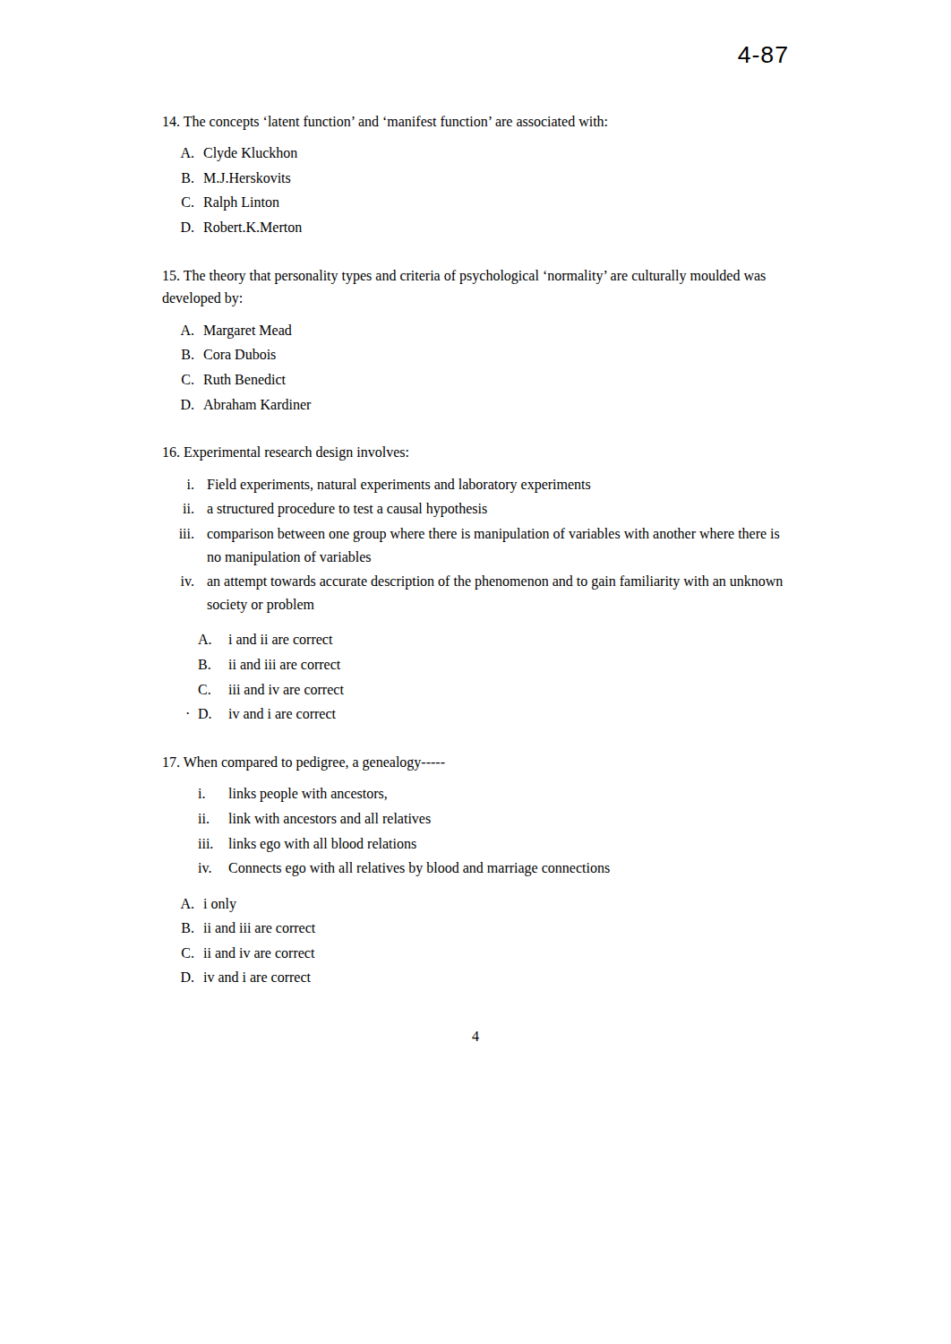4-87
14. The concepts ‘latent function’ and ‘manifest function’ are associated with:
Clyde Kluckhon
M.J.Herskovits
Ralph Linton
Robert.K.Merton
15. The theory that personality types and criteria of psychological ‘normality’ are culturally moulded was developed by:
Margaret Mead
Cora Dubois
Ruth Benedict
Abraham Kardiner
16. Experimental research design involves:
Field experiments, natural experiments and laboratory experiments
a structured procedure to test a causal hypothesis
comparison between one group where there is manipulation of variables with another where there is no manipulation of variables
an attempt towards accurate description of the phenomenon and to gain familiarity with an unknown society or problem
A. i and ii are correct
B. ii and iii are correct
C. iii and iv are correct
D. iv and i are correct
17. When compared to pedigree, a genealogy-----
i. links people with ancestors,
ii. link with ancestors and all relatives
iii. links ego with all blood relations
iv. Connects ego with all relatives by blood and marriage connections
i only
ii and iii are correct
ii and iv are correct
iv and i are correct
4